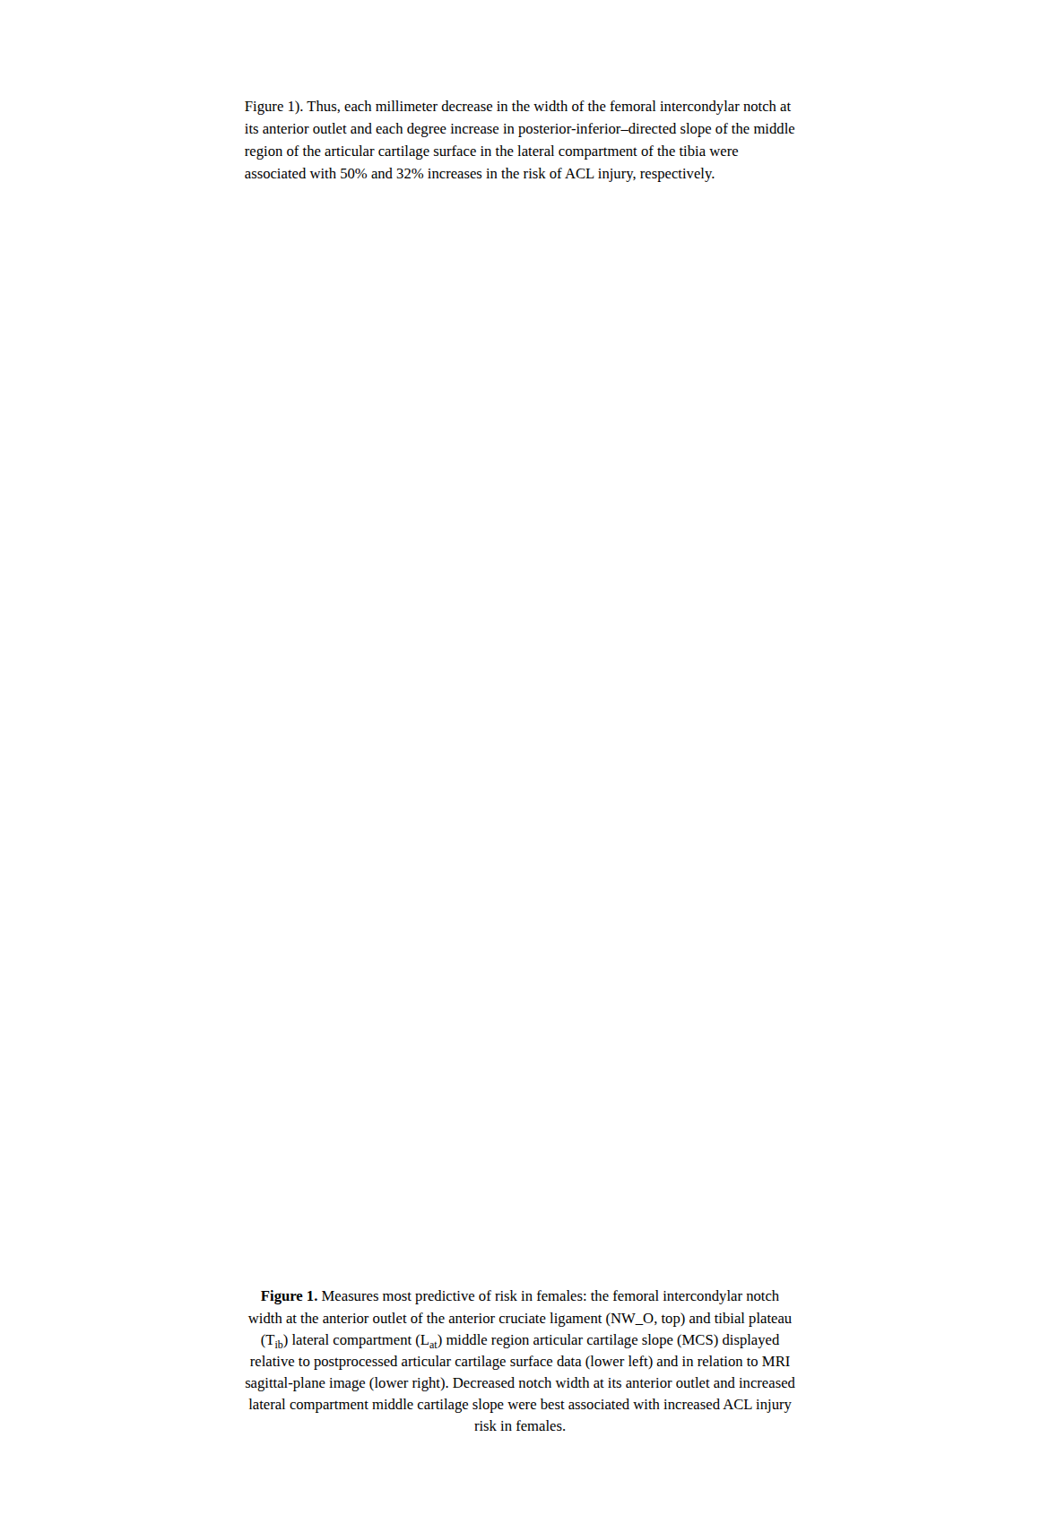Figure 1). Thus, each millimeter decrease in the width of the femoral intercondylar notch at its anterior outlet and each degree increase in posterior-inferior–directed slope of the middle region of the articular cartilage surface in the lateral compartment of the tibia were associated with 50% and 32% increases in the risk of ACL injury, respectively.
Figure 1. Measures most predictive of risk in females: the femoral intercondylar notch width at the anterior outlet of the anterior cruciate ligament (NW_O, top) and tibial plateau (Tib) lateral compartment (Lat) middle region articular cartilage slope (MCS) displayed relative to postprocessed articular cartilage surface data (lower left) and in relation to MRI sagittal-plane image (lower right). Decreased notch width at its anterior outlet and increased lateral compartment middle cartilage slope were best associated with increased ACL injury risk in females.